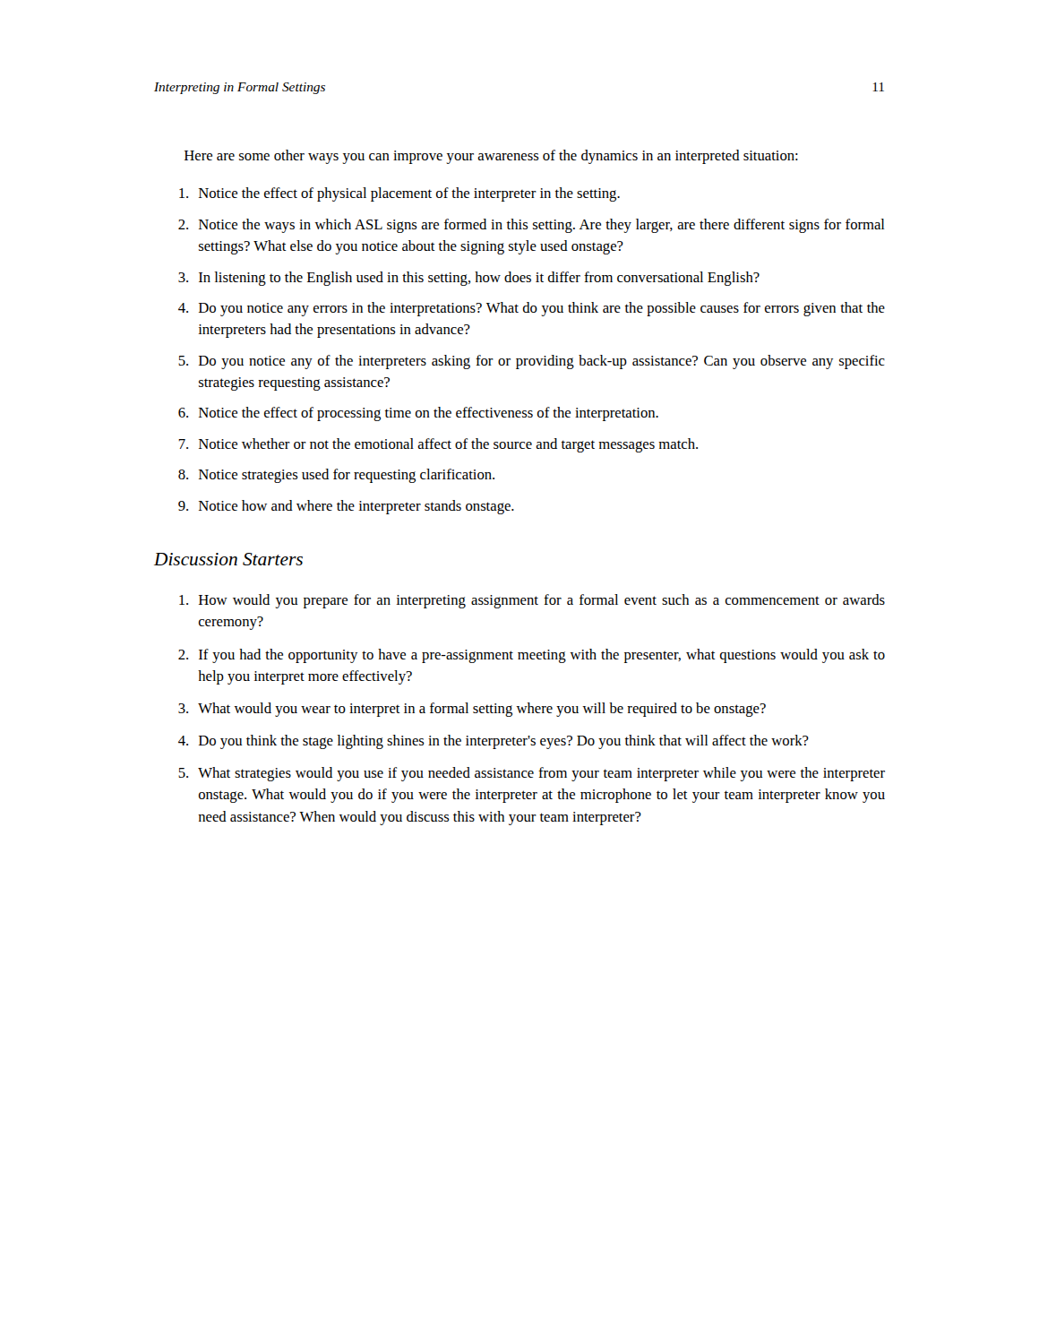Interpreting in Formal Settings 11
Here are some other ways you can improve your awareness of the dynamics in an interpreted situation:
Notice the effect of physical placement of the interpreter in the setting.
Notice the ways in which ASL signs are formed in this setting. Are they larger, are there different signs for formal settings? What else do you notice about the signing style used onstage?
In listening to the English used in this setting, how does it differ from conversational English?
Do you notice any errors in the interpretations? What do you think are the possible causes for errors given that the interpreters had the presentations in advance?
Do you notice any of the interpreters asking for or providing back-up assistance? Can you observe any specific strategies requesting assistance?
Notice the effect of processing time on the effectiveness of the interpretation.
Notice whether or not the emotional affect of the source and target messages match.
Notice strategies used for requesting clarification.
Notice how and where the interpreter stands onstage.
Discussion Starters
How would you prepare for an interpreting assignment for a formal event such as a commencement or awards ceremony?
If you had the opportunity to have a pre-assignment meeting with the presenter, what questions would you ask to help you interpret more effectively?
What would you wear to interpret in a formal setting where you will be required to be onstage?
Do you think the stage lighting shines in the interpreter's eyes? Do you think that will affect the work?
What strategies would you use if you needed assistance from your team interpreter while you were the interpreter onstage. What would you do if you were the interpreter at the microphone to let your team interpreter know you need assistance? When would you discuss this with your team interpreter?